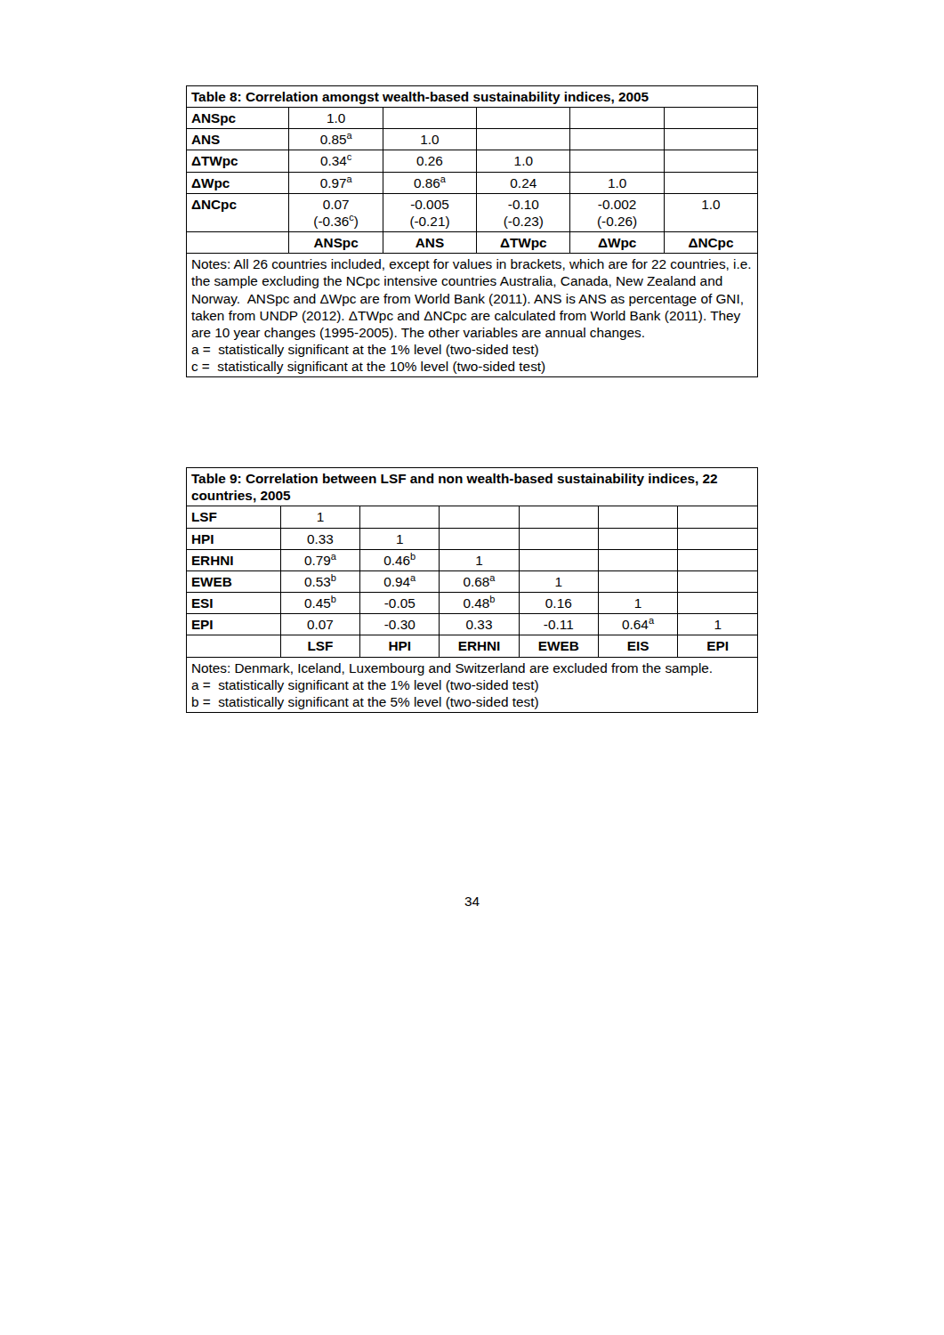| Table 8: Correlation amongst wealth-based sustainability indices, 2005 |
| ANSpc | 1.0 | | | | |
| ANS | 0.85 a | 1.0 | | | |
| ΔTWpc | 0.34 c | 0.26 | 1.0 | | |
| ΔWpc | 0.97 a | 0.86 a | 0.24 | 1.0 | |
| ΔNCpc | 0.07 (-0.36 c ) | -0.005 (-0.21) | -0.10 (-0.23) | -0.002 (-0.26) | 1.0 |
| | ANSpc | ANS | ΔTWpc | ΔWpc | ΔNCpc |
| Notes: All 26 countries included, except for values in brackets, which are for 22 countries, i.e. the sample excluding the NCpc intensive countries Australia, Canada, New Zealand and Norway. ANSpc and ΔWpc are from World Bank (2011). ANS is ANS as percentage of GNI, taken from UNDP (2012). ΔTWpc and ΔNCpc are calculated from World Bank (2011). They are 10 year changes (1995-2005). The other variables are annual changes. a = statistically significant at the 1% level (two-sided test) c = statistically significant at the 10% level (two-sided test) |
| Table 9: Correlation between LSF and non wealth-based sustainability indices, 22 countries, 2005 |
| LSF | 1 | | | | | |
| HPI | 0.33 | 1 | | | | |
| ERHNI | 0.79 a | 0.46 b | 1 | | | |
| EWEB | 0.53 b | 0.94 a | 0.68 a | 1 | | |
| ESI | 0.45 b | -0.05 | 0.48 b | 0.16 | 1 | |
| EPI | 0.07 | -0.30 | 0.33 | -0.11 | 0.64 a | 1 |
| | LSF | HPI | ERHNI | EWEB | EIS | EPI |
| Notes: Denmark, Iceland, Luxembourg and Switzerland are excluded from the sample. a = statistically significant at the 1% level (two-sided test) b = statistically significant at the 5% level (two-sided test) |
34